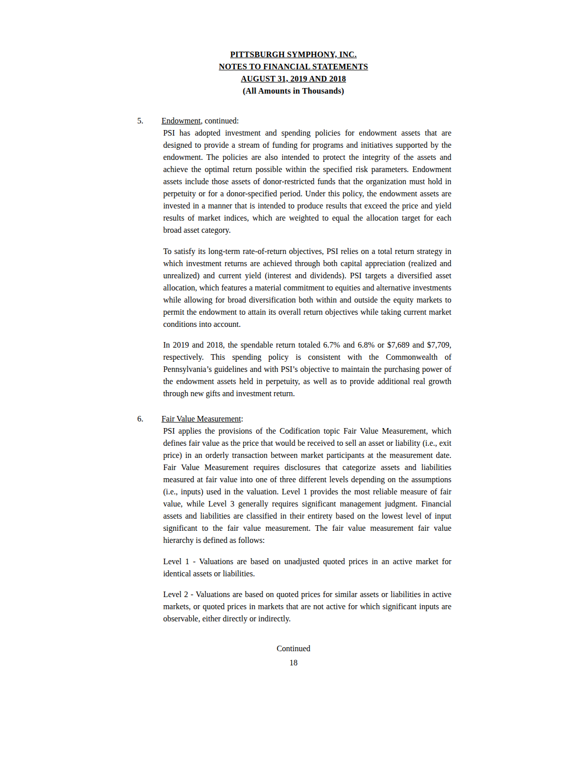PITTSBURGH SYMPHONY, INC.
NOTES TO FINANCIAL STATEMENTS
AUGUST 31, 2019 AND 2018
(All Amounts in Thousands)
5.
Endowment, continued:
PSI has adopted investment and spending policies for endowment assets that are designed to provide a stream of funding for programs and initiatives supported by the endowment. The policies are also intended to protect the integrity of the assets and achieve the optimal return possible within the specified risk parameters. Endowment assets include those assets of donor-restricted funds that the organization must hold in perpetuity or for a donor-specified period. Under this policy, the endowment assets are invested in a manner that is intended to produce results that exceed the price and yield results of market indices, which are weighted to equal the allocation target for each broad asset category.
To satisfy its long-term rate-of-return objectives, PSI relies on a total return strategy in which investment returns are achieved through both capital appreciation (realized and unrealized) and current yield (interest and dividends). PSI targets a diversified asset allocation, which features a material commitment to equities and alternative investments while allowing for broad diversification both within and outside the equity markets to permit the endowment to attain its overall return objectives while taking current market conditions into account.
In 2019 and 2018, the spendable return totaled 6.7% and 6.8% or $7,689 and $7,709, respectively. This spending policy is consistent with the Commonwealth of Pennsylvania’s guidelines and with PSI’s objective to maintain the purchasing power of the endowment assets held in perpetuity, as well as to provide additional real growth through new gifts and investment return.
6.
Fair Value Measurement:
PSI applies the provisions of the Codification topic Fair Value Measurement, which defines fair value as the price that would be received to sell an asset or liability (i.e., exit price) in an orderly transaction between market participants at the measurement date. Fair Value Measurement requires disclosures that categorize assets and liabilities measured at fair value into one of three different levels depending on the assumptions (i.e., inputs) used in the valuation. Level 1 provides the most reliable measure of fair value, while Level 3 generally requires significant management judgment. Financial assets and liabilities are classified in their entirety based on the lowest level of input significant to the fair value measurement. The fair value measurement fair value hierarchy is defined as follows:
Level 1 - Valuations are based on unadjusted quoted prices in an active market for identical assets or liabilities.
Level 2 - Valuations are based on quoted prices for similar assets or liabilities in active markets, or quoted prices in markets that are not active for which significant inputs are observable, either directly or indirectly.
Continued
18